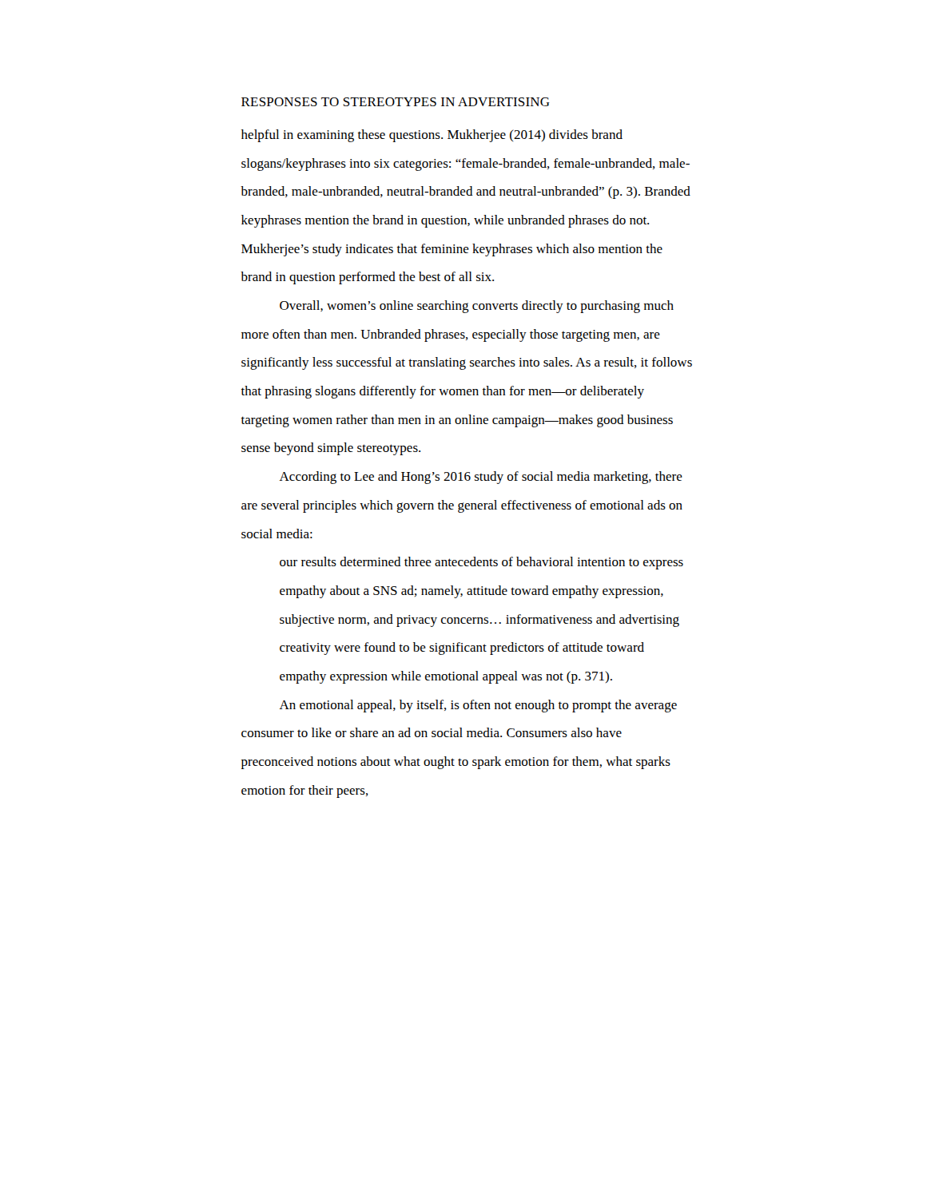RESPONSES TO STEREOTYPES IN ADVERTISING
helpful in examining these questions. Mukherjee (2014) divides brand slogans/keyphrases into six categories: “female-branded, female-unbranded, male-branded, male-unbranded, neutral-branded and neutral-unbranded” (p. 3). Branded keyphrases mention the brand in question, while unbranded phrases do not. Mukherjee’s study indicates that feminine keyphrases which also mention the brand in question performed the best of all six.
Overall, women’s online searching converts directly to purchasing much more often than men. Unbranded phrases, especially those targeting men, are significantly less successful at translating searches into sales. As a result, it follows that phrasing slogans differently for women than for men—or deliberately targeting women rather than men in an online campaign—makes good business sense beyond simple stereotypes.
According to Lee and Hong’s 2016 study of social media marketing, there are several principles which govern the general effectiveness of emotional ads on social media:
our results determined three antecedents of behavioral intention to express empathy about a SNS ad; namely, attitude toward empathy expression, subjective norm, and privacy concerns… informativeness and advertising creativity were found to be significant predictors of attitude toward empathy expression while emotional appeal was not (p. 371).
An emotional appeal, by itself, is often not enough to prompt the average consumer to like or share an ad on social media. Consumers also have preconceived notions about what ought to spark emotion for them, what sparks emotion for their peers,